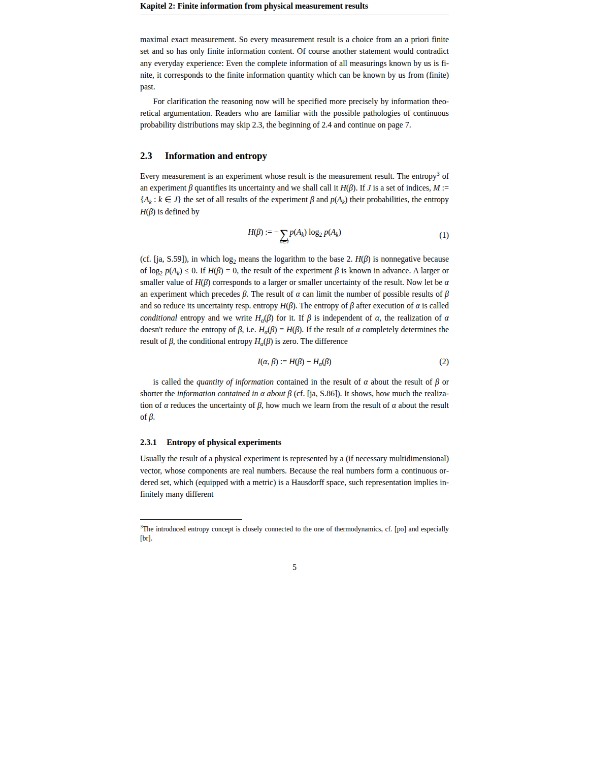Kapitel 2: Finite information from physical measurement results
maximal exact measurement. So every measurement result is a choice from an a priori finite set and so has only finite information content. Of course another statement would contradict any everyday experience: Even the complete information of all measurings known by us is finite, it corresponds to the finite information quantity which can be known by us from (finite) past.
For clarification the reasoning now will be specified more precisely by information theoretical argumentation. Readers who are familiar with the possible pathologies of continuous probability distributions may skip 2.3, the beginning of 2.4 and continue on page 7.
2.3 Information and entropy
Every measurement is an experiment whose result is the measurement result. The entropy3 of an experiment β quantifies its uncertainty and we shall call it H(β). If J is a set of indices, M := {Ak : k ∈ J} the set of all results of the experiment β and p(Ak) their probabilities, the entropy H(β) is defined by
H(β) := −∑k∈J p(Ak) log2 p(Ak) (1)
(cf. [ja, S.59]), in which log2 means the logarithm to the base 2. H(β) is nonnegative because of log2 p(Ak) ≤ 0. If H(β) = 0, the result of the experiment β is known in advance. A larger or smaller value of H(β) corresponds to a larger or smaller uncertainty of the result. Now let be α an experiment which precedes β. The result of α can limit the number of possible results of β and so reduce its uncertainty resp. entropy H(β). The entropy of β after execution of α is called conditional entropy and we write Hα(β) for it. If β is independent of α, the realization of α doesn't reduce the entropy of β, i.e. Hα(β) = H(β). If the result of α completely determines the result of β, the conditional entropy Hα(β) is zero. The difference
I(α, β) := H(β) − Hα(β) (2)
is called the quantity of information contained in the result of α about the result of β or shorter the information contained in α about β (cf. [ja, S.86]). It shows, how much the realization of α reduces the uncertainty of β, how much we learn from the result of α about the result of β.
2.3.1 Entropy of physical experiments
Usually the result of a physical experiment is represented by a (if necessary multidimensional) vector, whose components are real numbers. Because the real numbers form a continuous ordered set, which (equipped with a metric) is a Hausdorff space, such representation implies infinitely many different
3 The introduced entropy concept is closely connected to the one of thermodynamics, cf. [po] and especially [br].
5